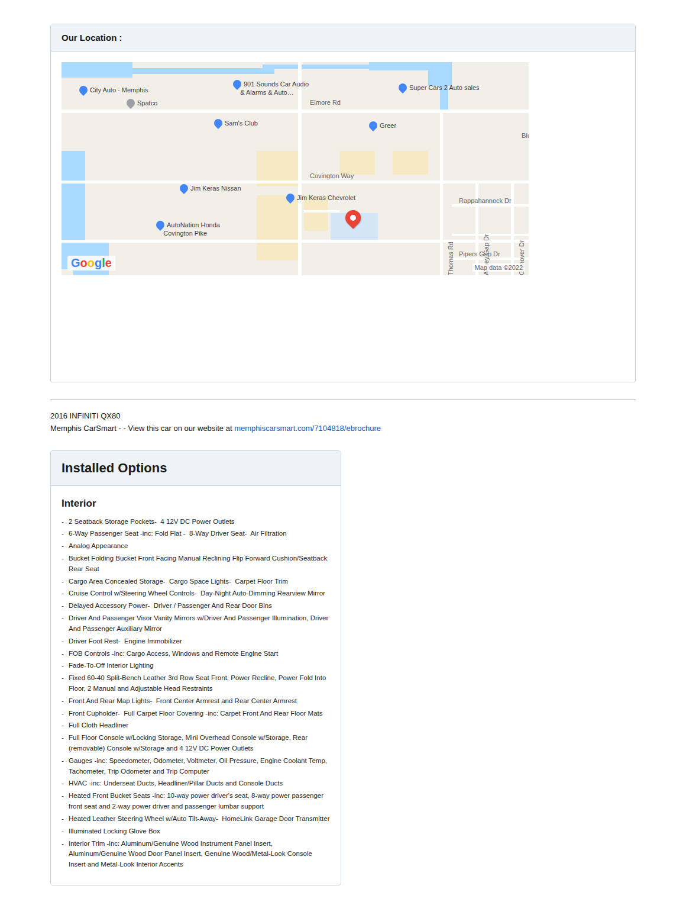Our Location :
Elmore Rd
Covington Way
Rappahannock Dr
Pipers Gap Dr
Blue Ridge Pkwy
Thomas Rd
Adney Gap Dr
Glenover Dr
Bartlett Rd
Bartlett Rd
901 Sounds Car Audio
& Alarms & Auto…
Super Cars 2 Auto sales
City Auto - Memphis
Spatco
Sam's Club
Greer
Jim Keras Nissan
Jim Keras Chevrolet
AutoNation Honda
Covington Pike
Google
Map data ©2022
2016 INFINITI QX80
Memphis CarSmart - - View this car on our website at memphiscarsmart.com/7104818/ebrochure
Installed Options
Interior
2 Seatback Storage Pockets- 4 12V DC Power Outlets
6-Way Passenger Seat -inc: Fold Flat - 8-Way Driver Seat- Air Filtration
Analog Appearance
Bucket Folding Bucket Front Facing Manual Reclining Flip Forward Cushion/Seatback Rear Seat
Cargo Area Concealed Storage- Cargo Space Lights- Carpet Floor Trim
Cruise Control w/Steering Wheel Controls- Day-Night Auto-Dimming Rearview Mirror
Delayed Accessory Power- Driver / Passenger And Rear Door Bins
Driver And Passenger Visor Vanity Mirrors w/Driver And Passenger Illumination, Driver And Passenger Auxiliary Mirror
Driver Foot Rest- Engine Immobilizer
FOB Controls -inc: Cargo Access, Windows and Remote Engine Start
Fade-To-Off Interior Lighting
Fixed 60-40 Split-Bench Leather 3rd Row Seat Front, Power Recline, Power Fold Into Floor, 2 Manual and Adjustable Head Restraints
Front And Rear Map Lights- Front Center Armrest and Rear Center Armrest
Front Cupholder- Full Carpet Floor Covering -inc: Carpet Front And Rear Floor Mats
Full Cloth Headliner
Full Floor Console w/Locking Storage, Mini Overhead Console w/Storage, Rear (removable) Console w/Storage and 4 12V DC Power Outlets
Gauges -inc: Speedometer, Odometer, Voltmeter, Oil Pressure, Engine Coolant Temp, Tachometer, Trip Odometer and Trip Computer
HVAC -inc: Underseat Ducts, Headliner/Pillar Ducts and Console Ducts
Heated Front Bucket Seats -inc: 10-way power driver's seat, 8-way power passenger front seat and 2-way power driver and passenger lumbar support
Heated Leather Steering Wheel w/Auto Tilt-Away- HomeLink Garage Door Transmitter
Illuminated Locking Glove Box
Interior Trim -inc: Aluminum/Genuine Wood Instrument Panel Insert, Aluminum/Genuine Wood Door Panel Insert, Genuine Wood/Metal-Look Console Insert and Metal-Look Interior Accents